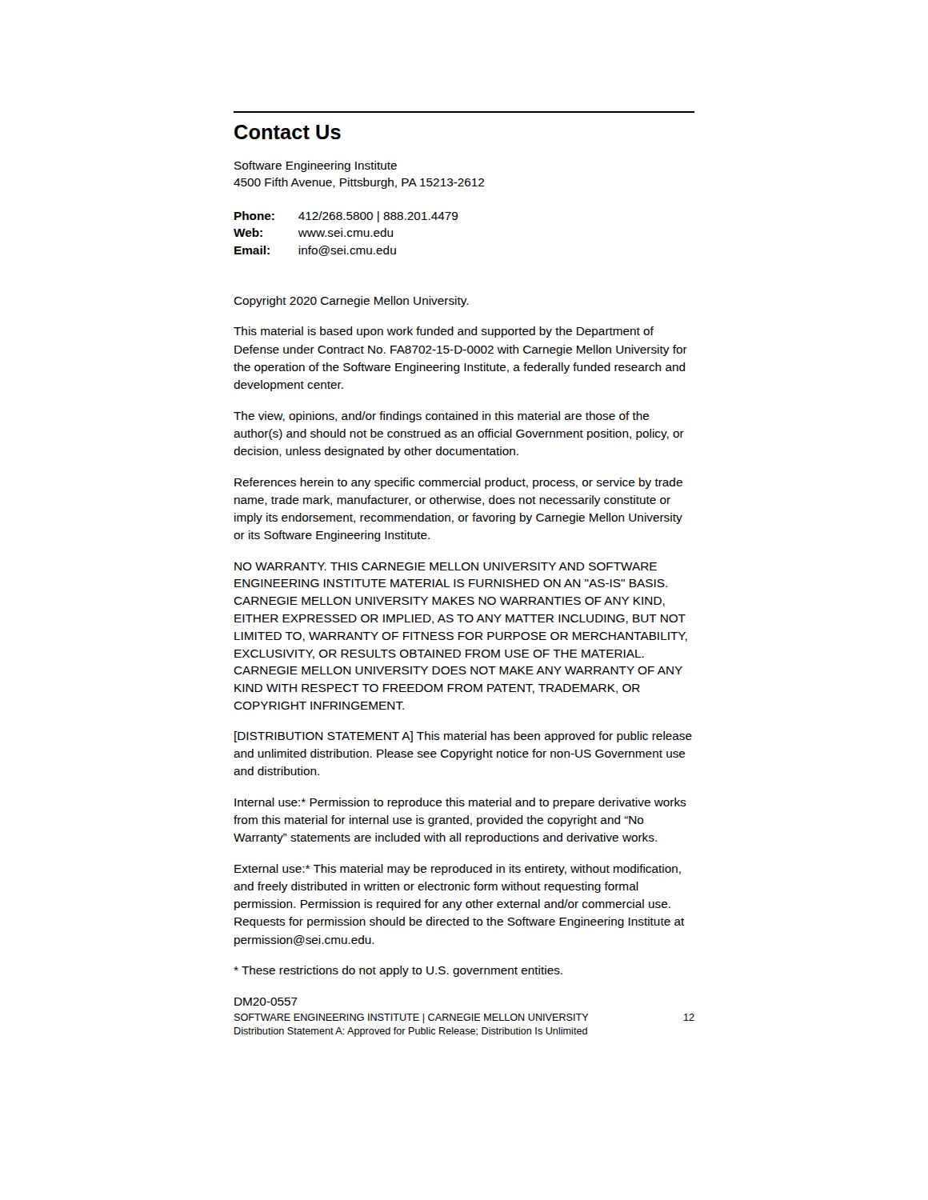Contact Us
Software Engineering Institute
4500 Fifth Avenue, Pittsburgh, PA 15213-2612
| Phone: | 412/268.5800 / 888.201.4479 |
| Web: | www.sei.cmu.edu |
| Email: | info@sei.cmu.edu |
Copyright 2020 Carnegie Mellon University.
This material is based upon work funded and supported by the Department of Defense under Contract No. FA8702-15-D-0002 with Carnegie Mellon University for the operation of the Software Engineering Institute, a federally funded research and development center.
The view, opinions, and/or findings contained in this material are those of the author(s) and should not be construed as an official Government position, policy, or decision, unless designated by other documentation.
References herein to any specific commercial product, process, or service by trade name, trade mark, manufacturer, or otherwise, does not necessarily constitute or imply its endorsement, recommendation, or favoring by Carnegie Mellon University or its Software Engineering Institute.
NO WARRANTY. THIS CARNEGIE MELLON UNIVERSITY AND SOFTWARE ENGINEERING INSTITUTE MATERIAL IS FURNISHED ON AN "AS-IS" BASIS. CARNEGIE MELLON UNIVERSITY MAKES NO WARRANTIES OF ANY KIND, EITHER EXPRESSED OR IMPLIED, AS TO ANY MATTER INCLUDING, BUT NOT LIMITED TO, WARRANTY OF FITNESS FOR PURPOSE OR MERCHANTABILITY, EXCLUSIVITY, OR RESULTS OBTAINED FROM USE OF THE MATERIAL. CARNEGIE MELLON UNIVERSITY DOES NOT MAKE ANY WARRANTY OF ANY KIND WITH RESPECT TO FREEDOM FROM PATENT, TRADEMARK, OR COPYRIGHT INFRINGEMENT.
[DISTRIBUTION STATEMENT A] This material has been approved for public release and unlimited distribution. Please see Copyright notice for non-US Government use and distribution.
Internal use:* Permission to reproduce this material and to prepare derivative works from this material for internal use is granted, provided the copyright and “No Warranty” statements are included with all reproductions and derivative works.
External use:* This material may be reproduced in its entirety, without modification, and freely distributed in written or electronic form without requesting formal permission. Permission is required for any other external and/or commercial use. Requests for permission should be directed to the Software Engineering Institute at permission@sei.cmu.edu.
* These restrictions do not apply to U.S. government entities.
DM20-0557
12 SOFTWARE ENGINEERING INSTITUTE | CARNEGIE MELLON UNIVERSITY
Distribution Statement A: Approved for Public Release; Distribution Is Unlimited